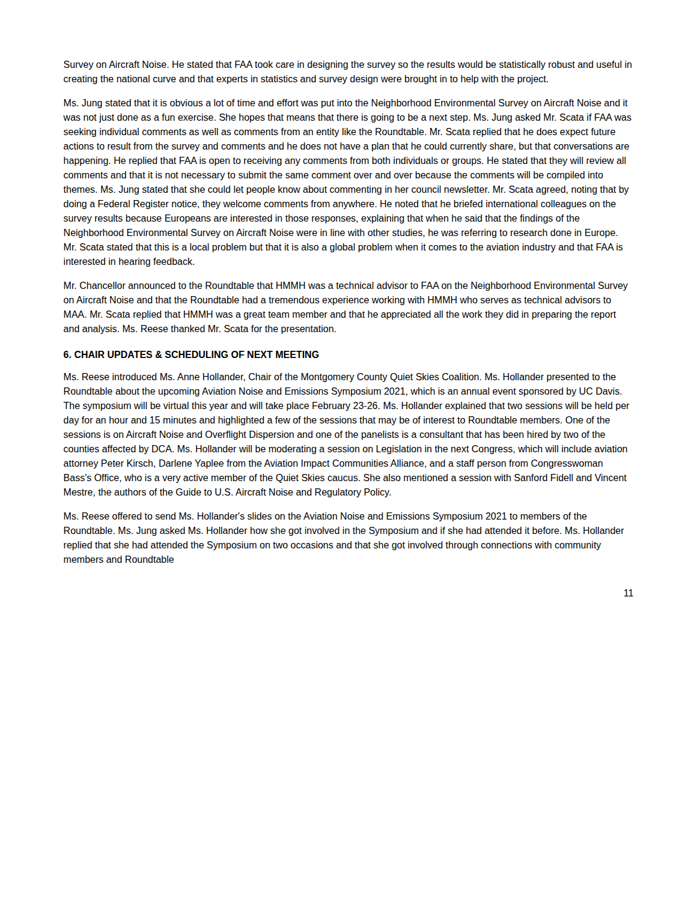Survey on Aircraft Noise. He stated that FAA took care in designing the survey so the results would be statistically robust and useful in creating the national curve and that experts in statistics and survey design were brought in to help with the project.
Ms. Jung stated that it is obvious a lot of time and effort was put into the Neighborhood Environmental Survey on Aircraft Noise and it was not just done as a fun exercise. She hopes that means that there is going to be a next step. Ms. Jung asked Mr. Scata if FAA was seeking individual comments as well as comments from an entity like the Roundtable. Mr. Scata replied that he does expect future actions to result from the survey and comments and he does not have a plan that he could currently share, but that conversations are happening. He replied that FAA is open to receiving any comments from both individuals or groups. He stated that they will review all comments and that it is not necessary to submit the same comment over and over because the comments will be compiled into themes. Ms. Jung stated that she could let people know about commenting in her council newsletter. Mr. Scata agreed, noting that by doing a Federal Register notice, they welcome comments from anywhere. He noted that he briefed international colleagues on the survey results because Europeans are interested in those responses, explaining that when he said that the findings of the Neighborhood Environmental Survey on Aircraft Noise were in line with other studies, he was referring to research done in Europe. Mr. Scata stated that this is a local problem but that it is also a global problem when it comes to the aviation industry and that FAA is interested in hearing feedback.
Mr. Chancellor announced to the Roundtable that HMMH was a technical advisor to FAA on the Neighborhood Environmental Survey on Aircraft Noise and that the Roundtable had a tremendous experience working with HMMH who serves as technical advisors to MAA. Mr. Scata replied that HMMH was a great team member and that he appreciated all the work they did in preparing the report and analysis. Ms. Reese thanked Mr. Scata for the presentation.
6. CHAIR UPDATES & SCHEDULING OF NEXT MEETING
Ms. Reese introduced Ms. Anne Hollander, Chair of the Montgomery County Quiet Skies Coalition. Ms. Hollander presented to the Roundtable about the upcoming Aviation Noise and Emissions Symposium 2021, which is an annual event sponsored by UC Davis. The symposium will be virtual this year and will take place February 23-26. Ms. Hollander explained that two sessions will be held per day for an hour and 15 minutes and highlighted a few of the sessions that may be of interest to Roundtable members. One of the sessions is on Aircraft Noise and Overflight Dispersion and one of the panelists is a consultant that has been hired by two of the counties affected by DCA. Ms. Hollander will be moderating a session on Legislation in the next Congress, which will include aviation attorney Peter Kirsch, Darlene Yaplee from the Aviation Impact Communities Alliance, and a staff person from Congresswoman Bass's Office, who is a very active member of the Quiet Skies caucus. She also mentioned a session with Sanford Fidell and Vincent Mestre, the authors of the Guide to U.S. Aircraft Noise and Regulatory Policy.
Ms. Reese offered to send Ms. Hollander's slides on the Aviation Noise and Emissions Symposium 2021 to members of the Roundtable. Ms. Jung asked Ms. Hollander how she got involved in the Symposium and if she had attended it before. Ms. Hollander replied that she had attended the Symposium on two occasions and that she got involved through connections with community members and Roundtable
11